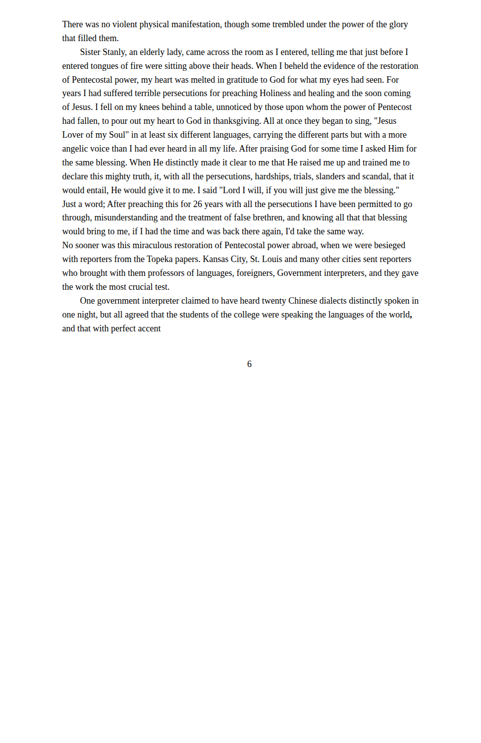There was no violent physical manifestation, though some trembled under the power of the glory that filled them.
Sister Stanly, an elderly lady, came across the room as I entered, telling me that just before I entered tongues of fire were sitting above their heads. When I beheld the evidence of the restoration of Pentecostal power, my heart was melted in gratitude to God for what my eyes had seen. For years I had suffered terrible persecutions for preaching Holiness and healing and the soon coming of Jesus. I fell on my knees behind a table, unnoticed by those upon whom the power of Pentecost had fallen, to pour out my heart to God in thanksgiving. All at once they began to sing, "Jesus Lover of my Soul" in at least six different languages, carrying the different parts but with a more angelic voice than I had ever heard in all my life. After praising God for some time I asked Him for the same blessing. When He distinctly made it clear to me that He raised me up and trained me to declare this mighty truth, it, with all the persecutions, hardships, trials, slanders and scandal, that it would entail, He would give it to me. I said "Lord I will, if you will just give me the blessing."
Just a word; After preaching this for 26 years with all the persecutions I have been permitted to go through, misunderstanding and the treatment of false brethren, and knowing all that that blessing would bring to me, if I had the time and was back there again, I'd take the same way.
No sooner was this miraculous restoration of Pentecostal power abroad, when we were besieged with reporters from the Topeka papers. Kansas City, St. Louis and many other cities sent reporters who brought with them professors of languages, foreigners, Government interpreters, and they gave the work the most crucial test.
One government interpreter claimed to have heard twenty Chinese dialects distinctly spoken in one night, but all agreed that the students of the college were speaking the languages of the world, and that with perfect accent
6